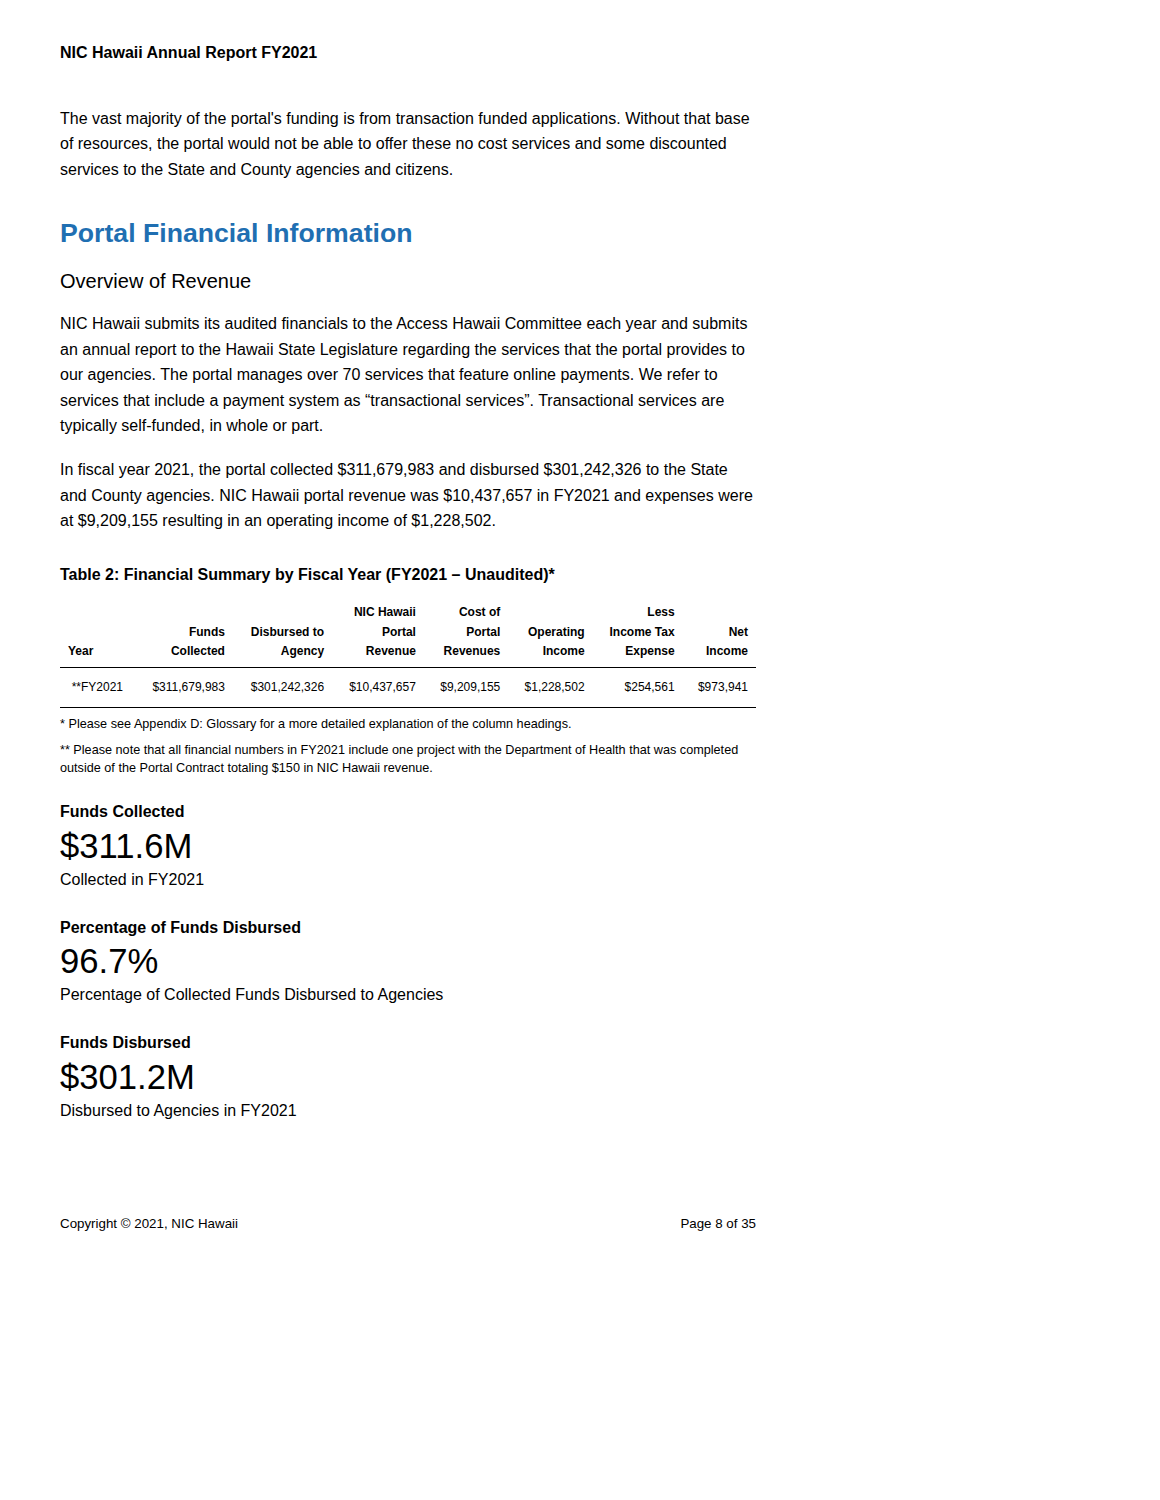NIC Hawaii Annual Report FY2021
The vast majority of the portal's funding is from transaction funded applications. Without that base of resources, the portal would not be able to offer these no cost services and some discounted services to the State and County agencies and citizens.
Portal Financial Information
Overview of Revenue
NIC Hawaii submits its audited financials to the Access Hawaii Committee each year and submits an annual report to the Hawaii State Legislature regarding the services that the portal provides to our agencies. The portal manages over 70 services that feature online payments. We refer to services that include a payment system as “transactional services”. Transactional services are typically self-funded, in whole or part.
In fiscal year 2021, the portal collected $311,679,983 and disbursed $301,242,326 to the State and County agencies. NIC Hawaii portal revenue was $10,437,657 in FY2021 and expenses were at $9,209,155 resulting in an operating income of $1,228,502.
Table 2: Financial Summary by Fiscal Year (FY2021 – Unaudited)*
| Year | Funds Collected | Disbursed to Agency | NIC Hawaii Portal Revenue | Cost of Portal Revenues | Operating Income | Less Income Tax Expense | Net Income |
| --- | --- | --- | --- | --- | --- | --- | --- |
| **FY2021 | $311,679,983 | $301,242,326 | $10,437,657 | $9,209,155 | $1,228,502 | $254,561 | $973,941 |
* Please see Appendix D: Glossary for a more detailed explanation of the column headings.
** Please note that all financial numbers in FY2021 include one project with the Department of Health that was completed outside of the Portal Contract totaling $150 in NIC Hawaii revenue.
Funds Collected
$311.6M
Collected in FY2021
Percentage of Funds Disbursed
96.7%
Percentage of Collected Funds Disbursed to Agencies
Funds Disbursed
$301.2M
Disbursed to Agencies in FY2021
Copyright © 2021, NIC Hawaii Page 8 of 35